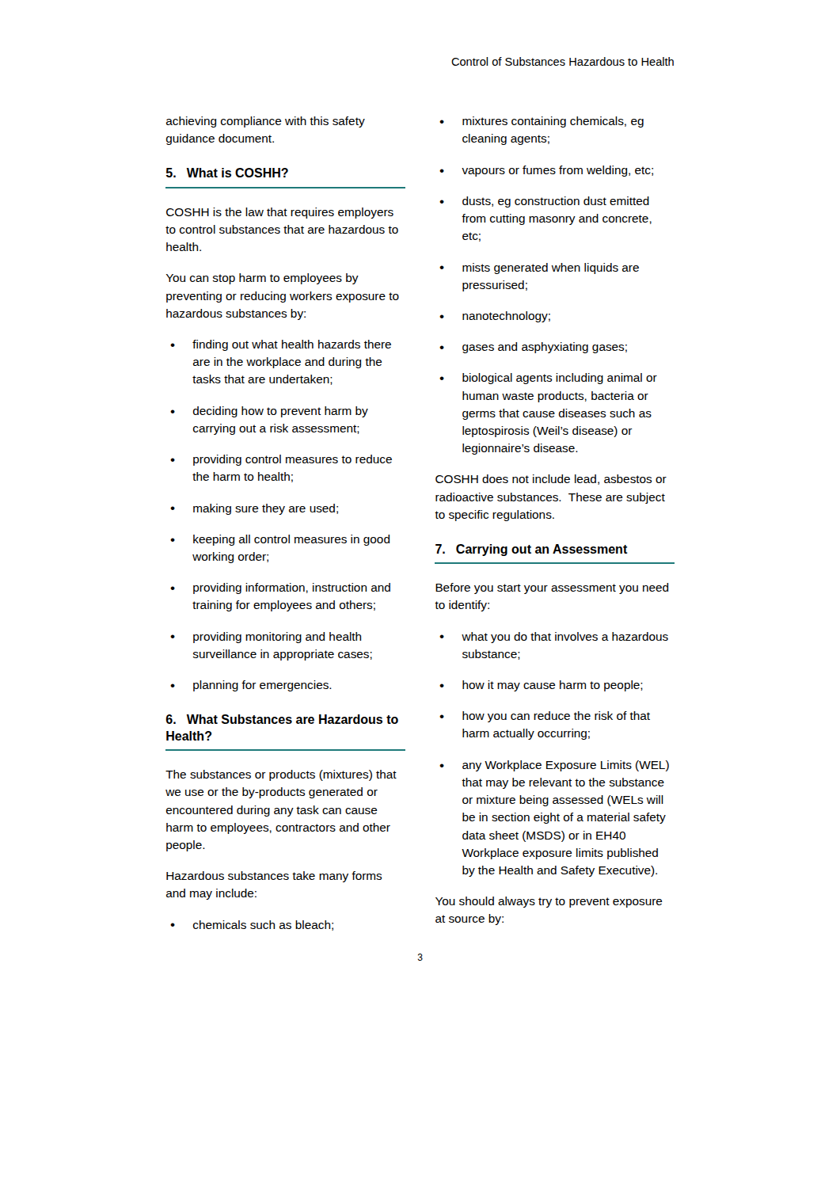Control of Substances Hazardous to Health
achieving compliance with this safety guidance document.
5. What is COSHH?
COSHH is the law that requires employers to control substances that are hazardous to health.
You can stop harm to employees by preventing or reducing workers exposure to hazardous substances by:
finding out what health hazards there are in the workplace and during the tasks that are undertaken;
deciding how to prevent harm by carrying out a risk assessment;
providing control measures to reduce the harm to health;
making sure they are used;
keeping all control measures in good working order;
providing information, instruction and training for employees and others;
providing monitoring and health surveillance in appropriate cases;
planning for emergencies.
6. What Substances are Hazardous to Health?
The substances or products (mixtures) that we use or the by-products generated or encountered during any task can cause harm to employees, contractors and other people.
Hazardous substances take many forms and may include:
chemicals such as bleach;
mixtures containing chemicals, eg cleaning agents;
vapours or fumes from welding, etc;
dusts, eg construction dust emitted from cutting masonry and concrete, etc;
mists generated when liquids are pressurised;
nanotechnology;
gases and asphyxiating gases;
biological agents including animal or human waste products, bacteria or germs that cause diseases such as leptospirosis (Weil’s disease) or legionnaire’s disease.
COSHH does not include lead, asbestos or radioactive substances. These are subject to specific regulations.
7. Carrying out an Assessment
Before you start your assessment you need to identify:
what you do that involves a hazardous substance;
how it may cause harm to people;
how you can reduce the risk of that harm actually occurring;
any Workplace Exposure Limits (WEL) that may be relevant to the substance or mixture being assessed (WELs will be in section eight of a material safety data sheet (MSDS) or in EH40 Workplace exposure limits published by the Health and Safety Executive).
You should always try to prevent exposure at source by:
3